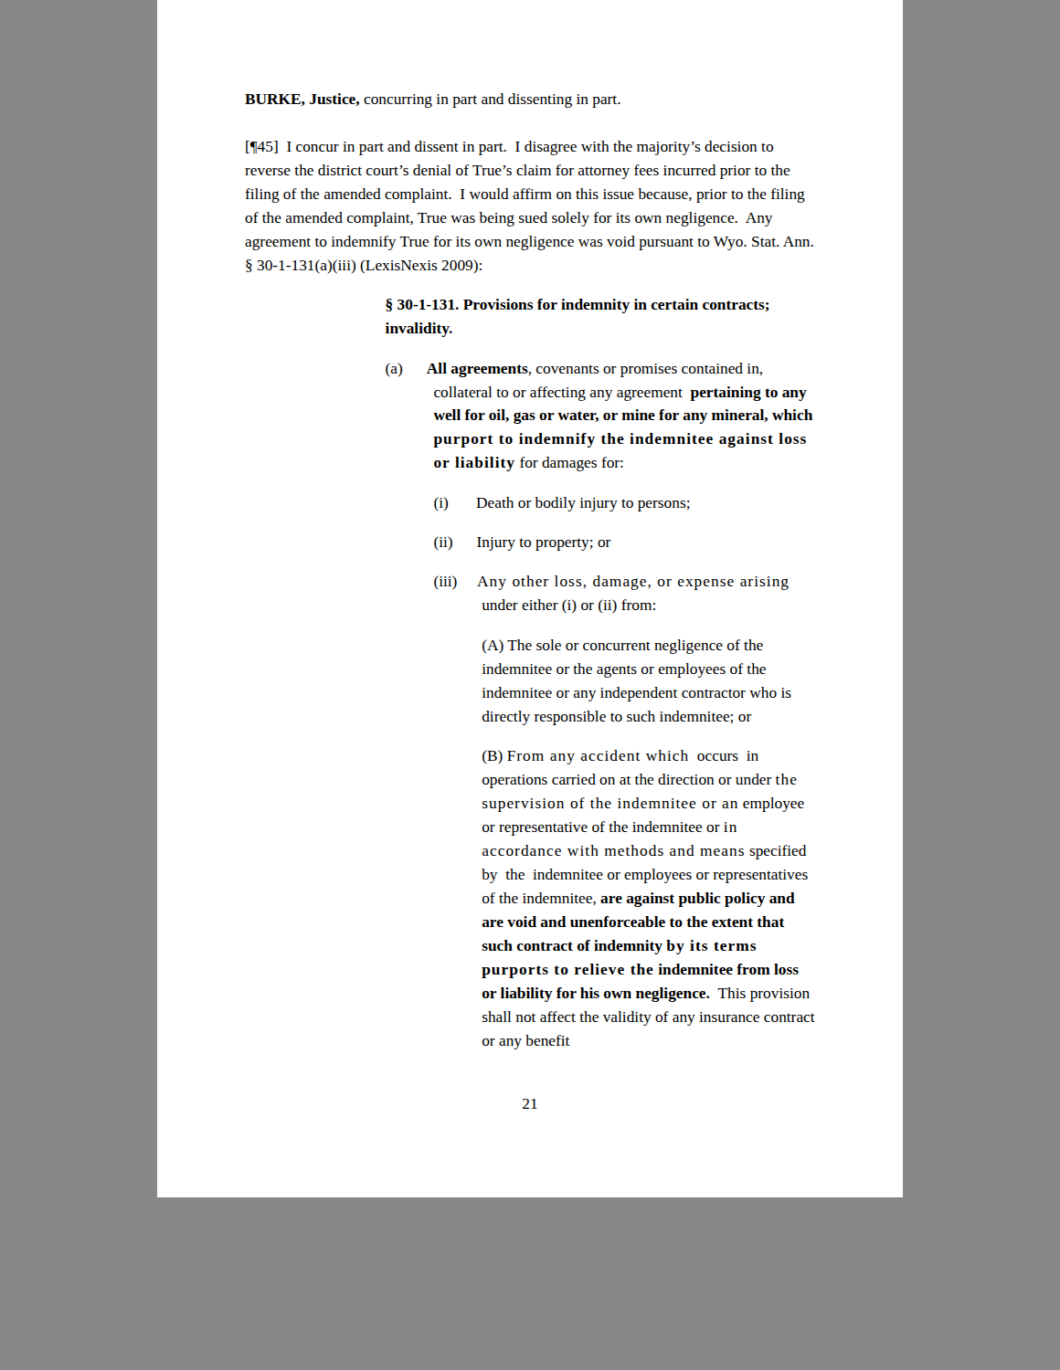BURKE, Justice, concurring in part and dissenting in part.
[¶45] I concur in part and dissent in part. I disagree with the majority’s decision to reverse the district court’s denial of True’s claim for attorney fees incurred prior to the filing of the amended complaint. I would affirm on this issue because, prior to the filing of the amended complaint, True was being sued solely for its own negligence. Any agreement to indemnify True for its own negligence was void pursuant to Wyo. Stat. Ann. § 30-1-131(a)(iii) (LexisNexis 2009):
§ 30-1-131. Provisions for indemnity in certain contracts; invalidity.
(a) All agreements, covenants or promises contained in, collateral to or affecting any agreement pertaining to any well for oil, gas or water, or mine for any mineral, which purport to indemnify the indemnitee against loss or liability for damages for:
(i) Death or bodily injury to persons;
(ii) Injury to property; or
(iii) Any other loss, damage, or expense arising under either (i) or (ii) from:
(A) The sole or concurrent negligence of the indemnitee or the agents or employees of the indemnitee or any independent contractor who is directly responsible to such indemnitee; or
(B) From any accident which occurs in operations carried on at the direction or under the supervision of the indemnitee or an employee or representative of the indemnitee or in accordance with methods and means specified by the indemnitee or employees or representatives of the indemnitee, are against public policy and are void and unenforceable to the extent that such contract of indemnity by its terms purports to relieve the indemnitee from loss or liability for his own negligence. This provision shall not affect the validity of any insurance contract or any benefit
21